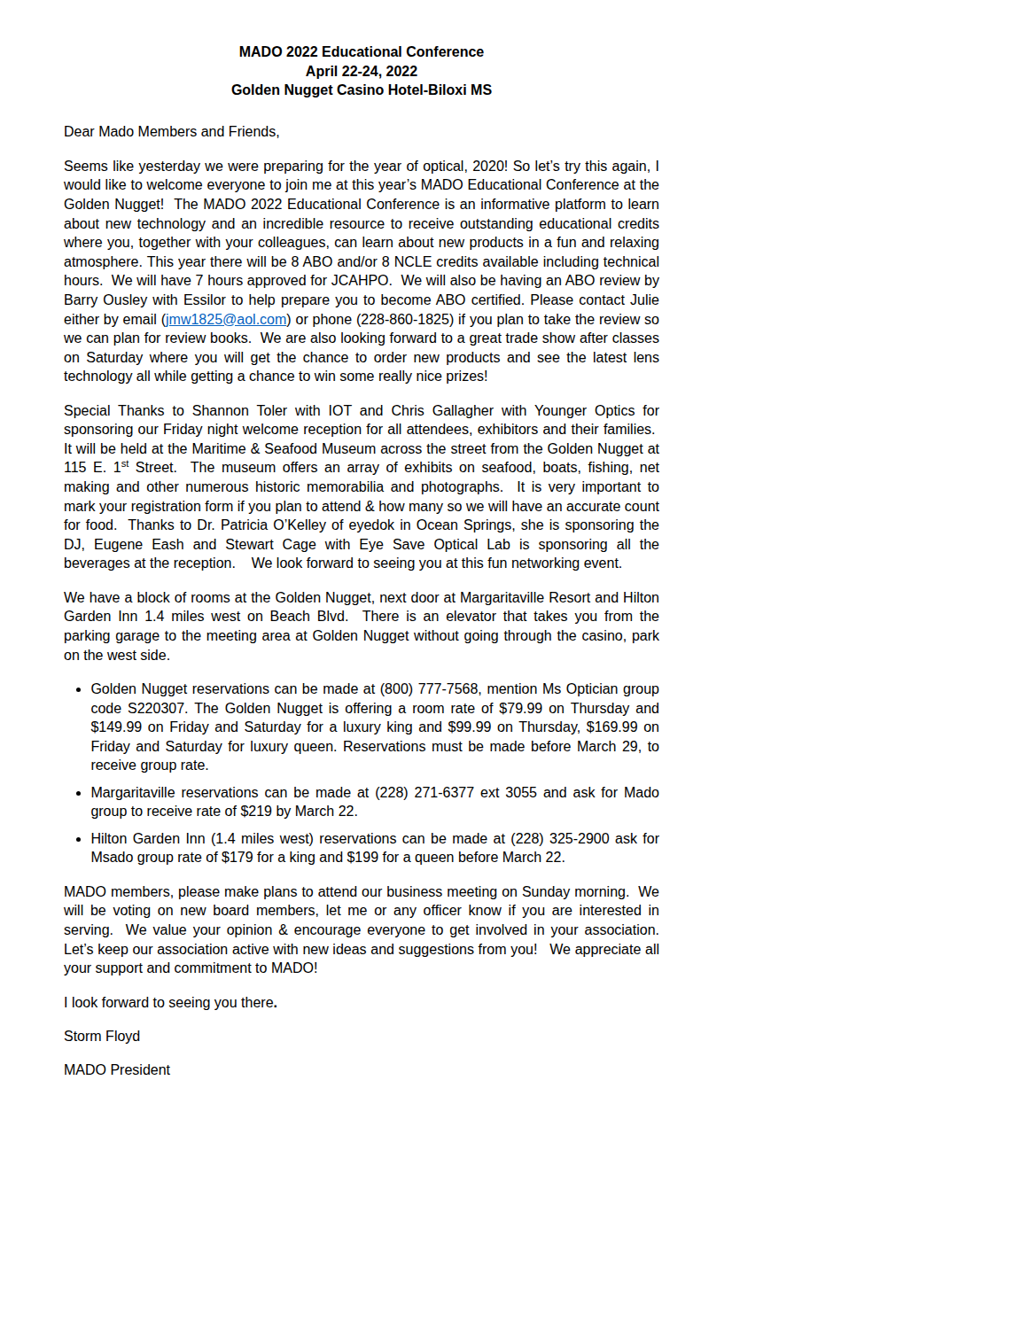MADO 2022 Educational Conference
April 22-24, 2022
Golden Nugget Casino Hotel-Biloxi MS
Dear Mado Members and Friends,
Seems like yesterday we were preparing for the year of optical, 2020! So let’s try this again, I would like to welcome everyone to join me at this year’s MADO Educational Conference at the Golden Nugget! The MADO 2022 Educational Conference is an informative platform to learn about new technology and an incredible resource to receive outstanding educational credits where you, together with your colleagues, can learn about new products in a fun and relaxing atmosphere. This year there will be 8 ABO and/or 8 NCLE credits available including technical hours. We will have 7 hours approved for JCAHPO. We will also be having an ABO review by Barry Ousley with Essilor to help prepare you to become ABO certified. Please contact Julie either by email (jmw1825@aol.com) or phone (228-860-1825) if you plan to take the review so we can plan for review books. We are also looking forward to a great trade show after classes on Saturday where you will get the chance to order new products and see the latest lens technology all while getting a chance to win some really nice prizes!
Special Thanks to Shannon Toler with IOT and Chris Gallagher with Younger Optics for sponsoring our Friday night welcome reception for all attendees, exhibitors and their families. It will be held at the Maritime & Seafood Museum across the street from the Golden Nugget at 115 E. 1st Street. The museum offers an array of exhibits on seafood, boats, fishing, net making and other numerous historic memorabilia and photographs. It is very important to mark your registration form if you plan to attend & how many so we will have an accurate count for food. Thanks to Dr. Patricia O’Kelley of eyedok in Ocean Springs, she is sponsoring the DJ, Eugene Eash and Stewart Cage with Eye Save Optical Lab is sponsoring all the beverages at the reception. We look forward to seeing you at this fun networking event.
We have a block of rooms at the Golden Nugget, next door at Margaritaville Resort and Hilton Garden Inn 1.4 miles west on Beach Blvd. There is an elevator that takes you from the parking garage to the meeting area at Golden Nugget without going through the casino, park on the west side.
Golden Nugget reservations can be made at (800) 777-7568, mention Ms Optician group code S220307. The Golden Nugget is offering a room rate of $79.99 on Thursday and $149.99 on Friday and Saturday for a luxury king and $99.99 on Thursday, $169.99 on Friday and Saturday for luxury queen. Reservations must be made before March 29, to receive group rate.
Margaritaville reservations can be made at (228) 271-6377 ext 3055 and ask for Mado group to receive rate of $219 by March 22.
Hilton Garden Inn (1.4 miles west) reservations can be made at (228) 325-2900 ask for Msado group rate of $179 for a king and $199 for a queen before March 22.
MADO members, please make plans to attend our business meeting on Sunday morning. We will be voting on new board members, let me or any officer know if you are interested in serving. We value your opinion & encourage everyone to get involved in your association. Let’s keep our association active with new ideas and suggestions from you! We appreciate all your support and commitment to MADO!
I look forward to seeing you there.
Storm Floyd
MADO President